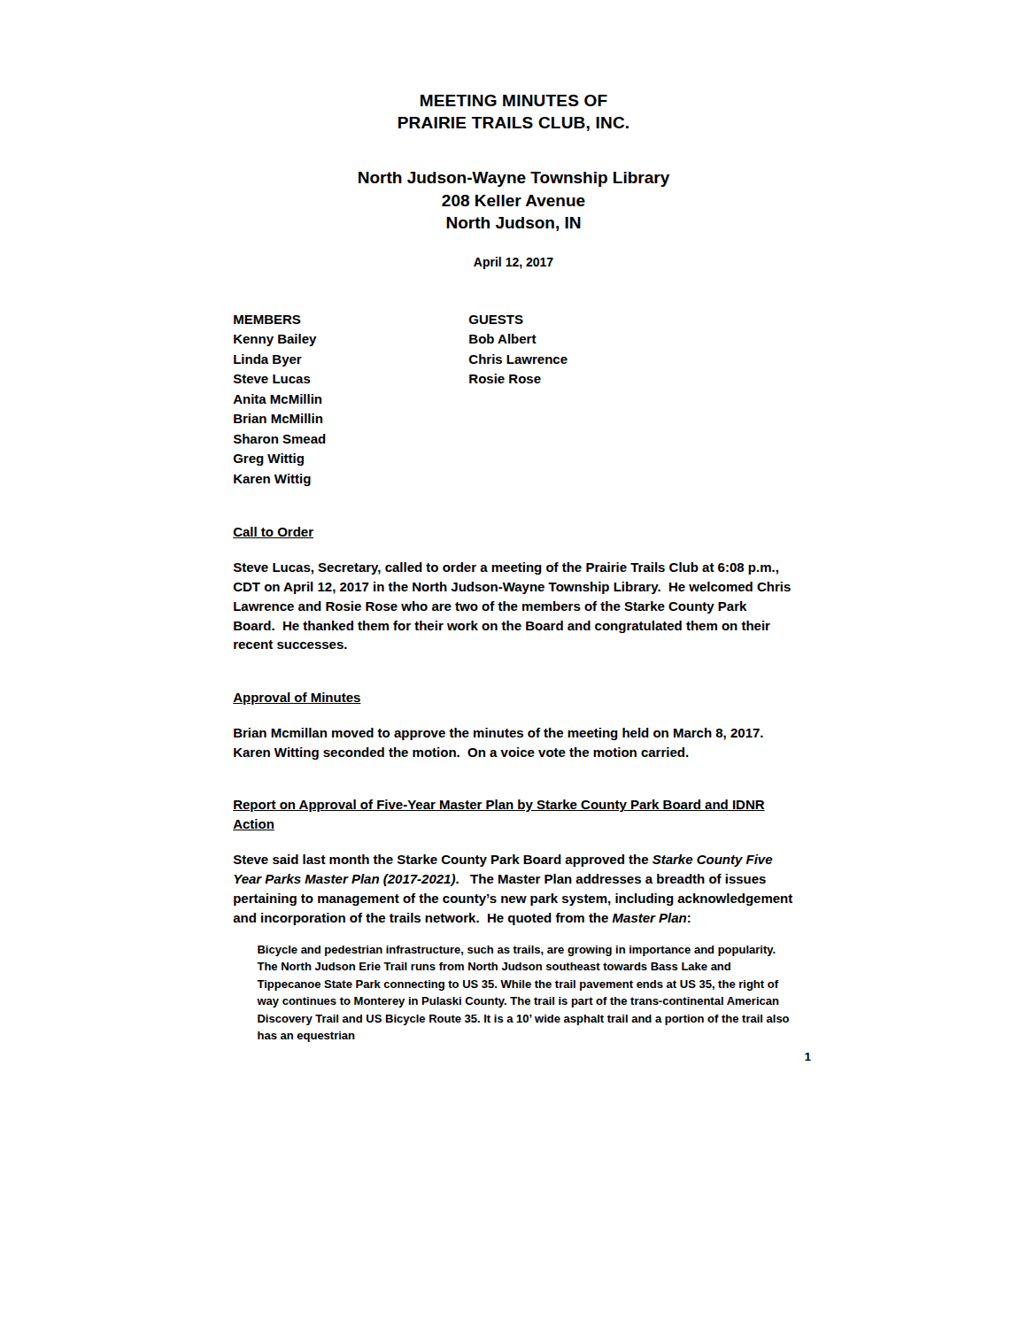MEETING MINUTES OF
PRAIRIE TRAILS CLUB, INC.
North Judson-Wayne Township Library
208 Keller Avenue
North Judson, IN
April 12, 2017
| MEMBERS | GUESTS |
| Kenny Bailey Linda Byer Steve Lucas Anita McMillin Brian McMillin Sharon Smead Greg Wittig Karen Wittig | Bob Albert Chris Lawrence Rosie Rose |
Call to Order
Steve Lucas, Secretary, called to order a meeting of the Prairie Trails Club at 6:08 p.m., CDT on April 12, 2017 in the North Judson-Wayne Township Library. He welcomed Chris Lawrence and Rosie Rose who are two of the members of the Starke County Park Board. He thanked them for their work on the Board and congratulated them on their recent successes.
Approval of Minutes
Brian Mcmillan moved to approve the minutes of the meeting held on March 8, 2017. Karen Witting seconded the motion. On a voice vote the motion carried.
Report on Approval of Five-Year Master Plan by Starke County Park Board and IDNR Action
Steve said last month the Starke County Park Board approved the Starke County Five Year Parks Master Plan (2017-2021). The Master Plan addresses a breadth of issues pertaining to management of the county’s new park system, including acknowledgement and incorporation of the trails network. He quoted from the Master Plan:
Bicycle and pedestrian infrastructure, such as trails, are growing in importance and popularity. The North Judson Erie Trail runs from North Judson southeast towards Bass Lake and Tippecanoe State Park connecting to US 35. While the trail pavement ends at US 35, the right of way continues to Monterey in Pulaski County. The trail is part of the trans-continental American Discovery Trail and US Bicycle Route 35. It is a 10’ wide asphalt trail and a portion of the trail also has an equestrian
1